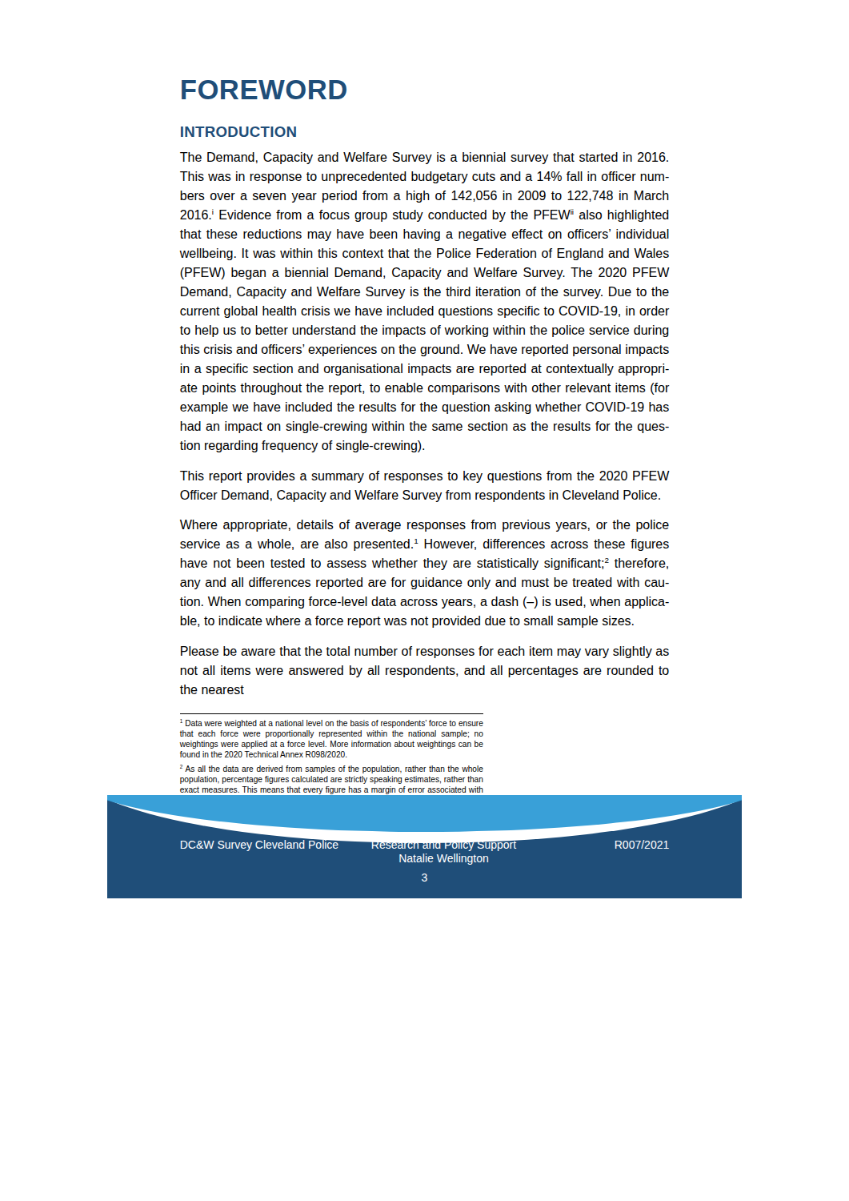FOREWORD
INTRODUCTION
The Demand, Capacity and Welfare Survey is a biennial survey that started in 2016. This was in response to unprecedented budgetary cuts and a 14% fall in officer numbers over a seven year period from a high of 142,056 in 2009 to 122,748 in March 2016.i Evidence from a focus group study conducted by the PFEWii also highlighted that these reductions may have been having a negative effect on officers’ individual wellbeing. It was within this context that the Police Federation of England and Wales (PFEW) began a biennial Demand, Capacity and Welfare Survey. The 2020 PFEW Demand, Capacity and Welfare Survey is the third iteration of the survey. Due to the current global health crisis we have included questions specific to COVID-19, in order to help us to better understand the impacts of working within the police service during this crisis and officers’ experiences on the ground. We have reported personal impacts in a specific section and organisational impacts are reported at contextually appropriate points throughout the report, to enable comparisons with other relevant items (for example we have included the results for the question asking whether COVID-19 has had an impact on single-crewing within the same section as the results for the question regarding frequency of single-crewing).
This report provides a summary of responses to key questions from the 2020 PFEW Officer Demand, Capacity and Welfare Survey from respondents in Cleveland Police.
Where appropriate, details of average responses from previous years, or the police service as a whole, are also presented.1 However, differences across these figures have not been tested to assess whether they are statistically significant;2 therefore, any and all differences reported are for guidance only and must be treated with caution. When comparing force-level data across years, a dash (–) is used, when applicable, to indicate where a force report was not provided due to small sample sizes.
Please be aware that the total number of responses for each item may vary slightly as not all items were answered by all respondents, and all percentages are rounded to the nearest
1 Data were weighted at a national level on the basis of respondents’ force to ensure that each force were proportionally represented within the national sample; no weightings were applied at a force level. More information about weightings can be found in the 2020 Technical Annex R098/2020.
2 As all the data are derived from samples of the population, rather than the whole population, percentage figures calculated are strictly speaking estimates, rather than exact measures. This means that every figure has a margin of error associated with it. Hence a very small percentage difference year on year may be due to sampling, rather than to actual changes.
DC&W Survey Cleveland Police
Research and Policy Support
Natalie Wellington
R007/2021
3